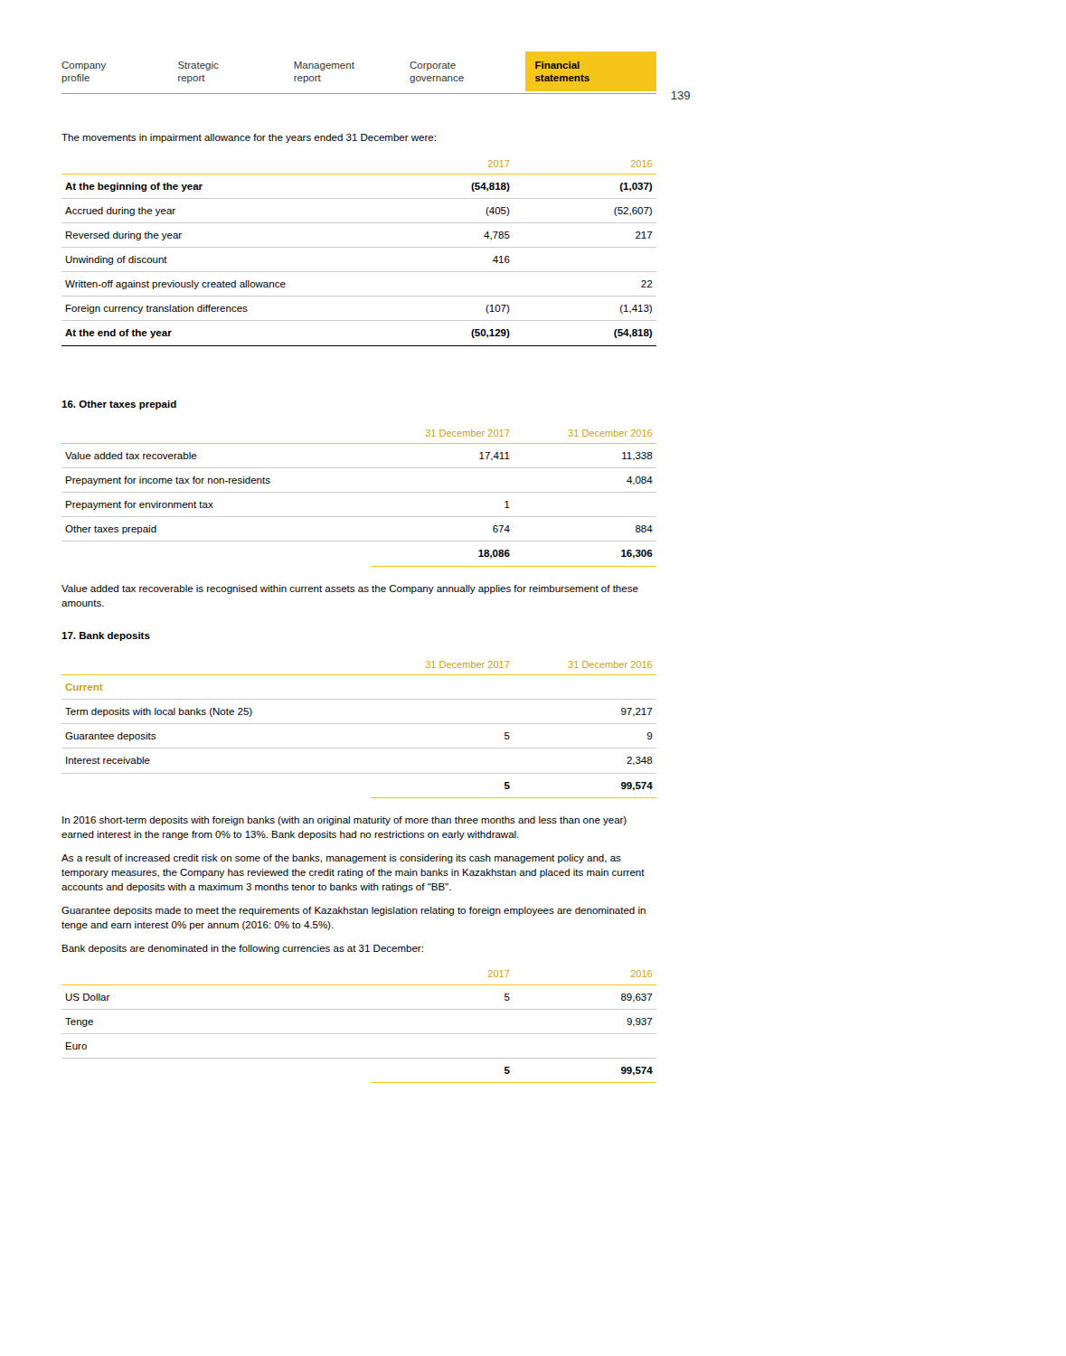Company
profile
Strategic
report
Management
report
Corporate
governance
Financial
statements
139
The movements in impairment allowance for the years ended 31 December were:
| | 2017 | 2016 |
| --- | --- | --- |
| At the beginning of the year | (54,818) | (1,037) |
| Accrued during the year | (405) | (52,607) |
| Reversed during the year | 4,785 | 217 |
| Unwinding of discount | 416 | |
| Written-off against previously created allowance | | 22 |
| Foreign currency translation differences | (107) | (1,413) |
| At the end of the year | (50,129) | (54,818) |
16. Other taxes prepaid
| | 31 December 2017 | 31 December 2016 |
| --- | --- | --- |
| Value added tax recoverable | 17,411 | 11,338 |
| Prepayment for income tax for non-residents | | 4,084 |
| Prepayment for environment tax | 1 | |
| Other taxes prepaid | 674 | 884 |
| | 18,086 | 16,306 |
Value added tax recoverable is recognised within current assets as the Company annually applies for reimbursement of these amounts.
17. Bank deposits
| | 31 December 2017 | 31 December 2016 |
| --- | --- | --- |
| Current | | |
| Term deposits with local banks (Note 25) | | 97,217 |
| Guarantee deposits | 5 | 9 |
| Interest receivable | | 2,348 |
| | 5 | 99,574 |
In 2016 short-term deposits with foreign banks (with an original maturity of more than three months and less than one year) earned interest in the range from 0% to 13%. Bank deposits had no restrictions on early withdrawal.
As a result of increased credit risk on some of the banks, management is considering its cash management policy and, as temporary measures, the Company has reviewed the credit rating of the main banks in Kazakhstan and placed its main current accounts and deposits with a maximum 3 months tenor to banks with ratings of "BB".
Guarantee deposits made to meet the requirements of Kazakhstan legislation relating to foreign employees are denominated in tenge and earn interest 0% per annum (2016: 0% to 4.5%).
Bank deposits are denominated in the following currencies as at 31 December:
| | 2017 | 2016 |
| --- | --- | --- |
| US Dollar | 5 | 89,637 |
| Tenge | | 9,937 |
| Euro | | |
| | 5 | 99,574 |